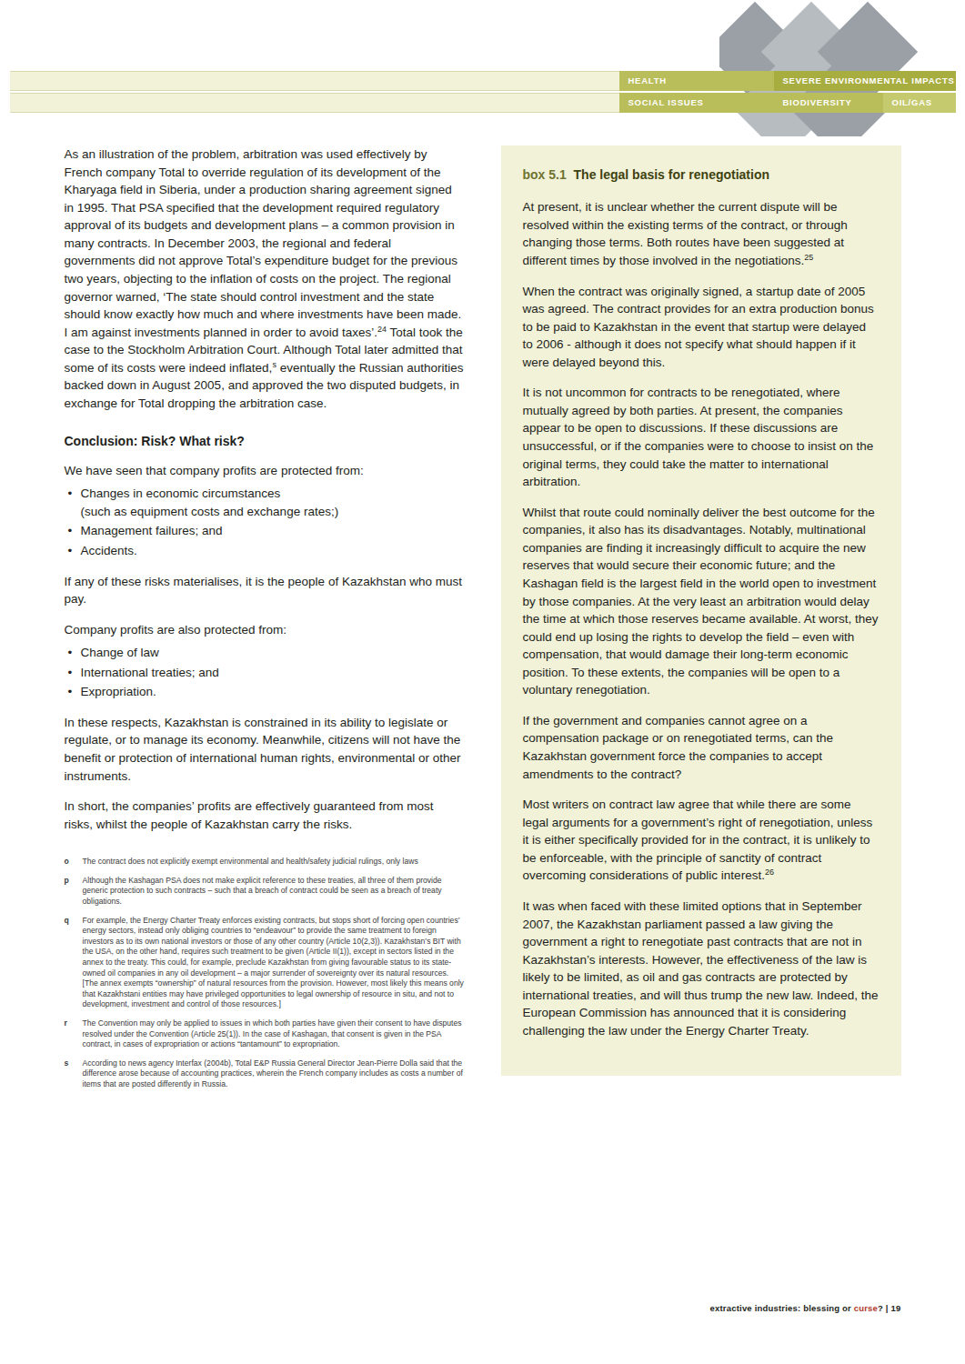HEALTH
SEVERE ENVIRONMENTAL IMPACTS
SOCIAL ISSUES
BIODIVERSITY
OIL/GAS
As an illustration of the problem, arbitration was used effectively by French company Total to override regulation of its development of the Kharyaga field in Siberia, under a production sharing agreement signed in 1995. That PSA specified that the development required regulatory approval of its budgets and development plans – a common provision in many contracts. In December 2003, the regional and federal governments did not approve Total’s expenditure budget for the previous two years, objecting to the inflation of costs on the project. The regional governor warned, ‘The state should control investment and the state should know exactly how much and where investments have been made. I am against investments planned in order to avoid taxes’.24 Total took the case to the Stockholm Arbitration Court. Although Total later admitted that some of its costs were indeed inflated,s eventually the Russian authorities backed down in August 2005, and approved the two disputed budgets, in exchange for Total dropping the arbitration case.
Conclusion: Risk? What risk?
We have seen that company profits are protected from:
Changes in economic circumstances
(such as equipment costs and exchange rates;)
Management failures; and
Accidents.
If any of these risks materialises, it is the people of Kazakhstan who must pay.
Company profits are also protected from:
Change of law
International treaties; and
Expropriation.
In these respects, Kazakhstan is constrained in its ability to legislate or regulate, or to manage its economy. Meanwhile, citizens will not have the benefit or protection of international human rights, environmental or other instruments.
In short, the companies’ profits are effectively guaranteed from most risks, whilst the people of Kazakhstan carry the risks.
o
The contract does not explicitly exempt environmental and health/safety judicial rulings, only laws
p
Although the Kashagan PSA does not make explicit reference to these treaties, all three of them provide generic protection to such contracts – such that a breach of contract could be seen as a breach of treaty obligations.
q
For example, the Energy Charter Treaty enforces existing contracts, but stops short of forcing open countries’ energy sectors, instead only obliging countries to “endeavour” to provide the same treatment to foreign investors as to its own national investors or those of any other country (Article 10(2,3)). Kazakhstan’s BIT with the USA, on the other hand, requires such treatment to be given (Article II(1)), except in sectors listed in the annex to the treaty. This could, for example, preclude Kazakhstan from giving favourable status to its state-owned oil companies in any oil development – a major surrender of sovereignty over its natural resources. [The annex exempts “ownership” of natural resources from the provision. However, most likely this means only that Kazakhstani entities may have privileged opportunities to legal ownership of resource in situ, and not to development, investment and control of those resources.]
r
The Convention may only be applied to issues in which both parties have given their consent to have disputes resolved under the Convention (Article 25(1)). In the case of Kashagan, that consent is given in the PSA contract, in cases of expropriation or actions “tantamount” to expropriation.
s
According to news agency Interfax (2004b), Total E&P Russia General Director Jean-Pierre Dolla said that the difference arose because of accounting practices, wherein the French company includes as costs a number of items that are posted differently in Russia.
box 5.1 The legal basis for renegotiation
At present, it is unclear whether the current dispute will be resolved within the existing terms of the contract, or through changing those terms. Both routes have been suggested at different times by those involved in the negotiations.25
When the contract was originally signed, a startup date of 2005 was agreed. The contract provides for an extra production bonus to be paid to Kazakhstan in the event that startup were delayed to 2006 - although it does not specify what should happen if it were delayed beyond this.
It is not uncommon for contracts to be renegotiated, where mutually agreed by both parties. At present, the companies appear to be open to discussions. If these discussions are unsuccessful, or if the companies were to choose to insist on the original terms, they could take the matter to international arbitration.
Whilst that route could nominally deliver the best outcome for the companies, it also has its disadvantages. Notably, multinational companies are finding it increasingly difficult to acquire the new reserves that would secure their economic future; and the Kashagan field is the largest field in the world open to investment by those companies. At the very least an arbitration would delay the time at which those reserves became available. At worst, they could end up losing the rights to develop the field – even with compensation, that would damage their long-term economic position. To these extents, the companies will be open to a voluntary renegotiation.
If the government and companies cannot agree on a compensation package or on renegotiated terms, can the Kazakhstan government force the companies to accept amendments to the contract?
Most writers on contract law agree that while there are some legal arguments for a government’s right of renegotiation, unless it is either specifically provided for in the contract, it is unlikely to be enforceable, with the principle of sanctity of contract overcoming considerations of public interest.26
It was when faced with these limited options that in September 2007, the Kazakhstan parliament passed a law giving the government a right to renegotiate past contracts that are not in Kazakhstan’s interests. However, the effectiveness of the law is likely to be limited, as oil and gas contracts are protected by international treaties, and will thus trump the new law. Indeed, the European Commission has announced that it is considering challenging the law under the Energy Charter Treaty.
extractive industries: blessing or curse? | 19